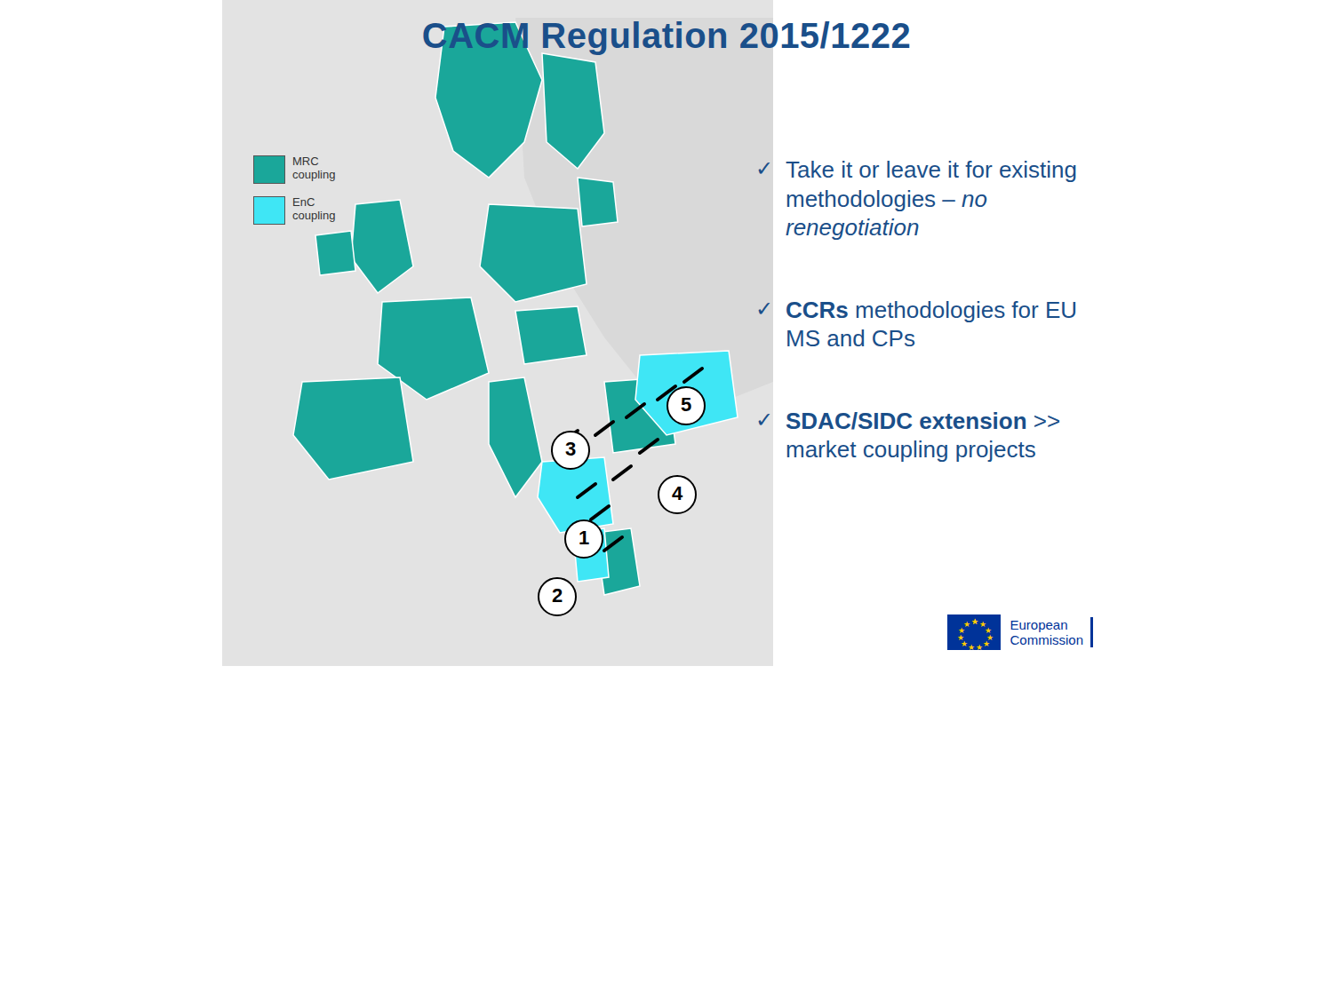CACM Regulation 2015/1222
MRC
coupling
EnC
coupling
1
2
3
4
5
Take it or leave it for existing methodologies – no renegotiation
CCRs methodologies for EU MS and CPs
SDAC/SIDC extension >> market coupling projects
★ ★ ★ ★ ★ ★ ★ ★ ★ ★ ★ ★
European
Commission